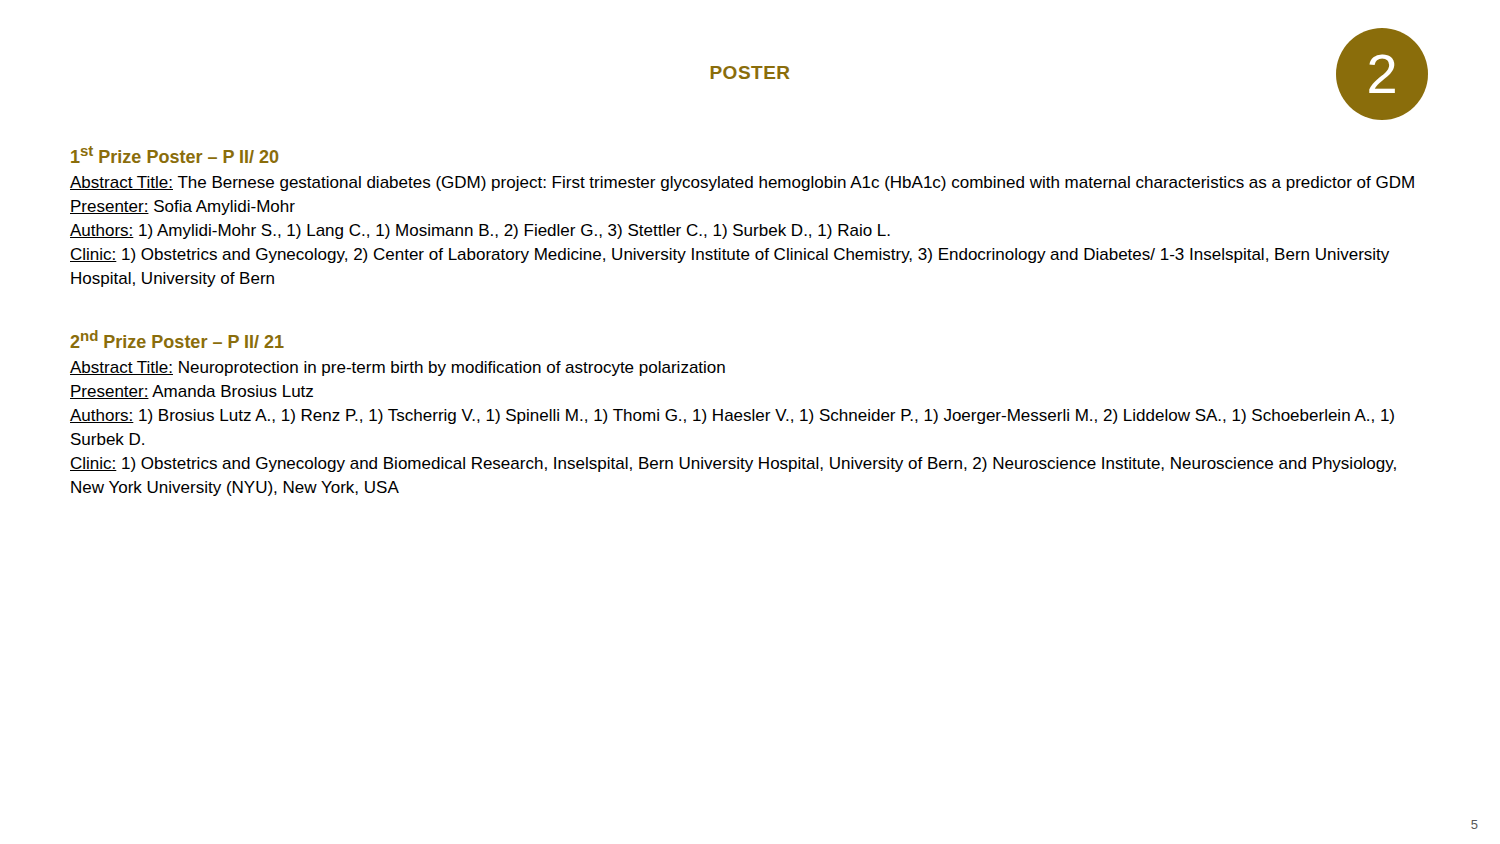POSTER
2
1st Prize Poster – P II/ 20
Abstract Title: The Bernese gestational diabetes (GDM) project: First trimester glycosylated hemoglobin A1c (HbA1c) combined with maternal characteristics as a predictor of GDM
Presenter: Sofia Amylidi-Mohr
Authors: 1) Amylidi-Mohr S., 1) Lang C., 1) Mosimann B., 2) Fiedler G., 3) Stettler C., 1) Surbek D., 1) Raio L.
Clinic: 1) Obstetrics and Gynecology, 2) Center of Laboratory Medicine, University Institute of Clinical Chemistry, 3) Endocrinology and Diabetes/ 1-3 Inselspital, Bern University Hospital, University of Bern
2nd Prize Poster – P II/ 21
Abstract Title: Neuroprotection in pre-term birth by modification of astrocyte polarization
Presenter: Amanda Brosius Lutz
Authors: 1) Brosius Lutz A., 1) Renz P., 1) Tscherrig V., 1) Spinelli M., 1) Thomi G., 1) Haesler V., 1) Schneider P., 1) Joerger-Messerli M., 2) Liddelow SA., 1) Schoeberlein A., 1) Surbek D.
Clinic: 1) Obstetrics and Gynecology and Biomedical Research, Inselspital, Bern University Hospital, University of Bern, 2) Neuroscience Institute, Neuroscience and Physiology, New York University (NYU), New York, USA
5